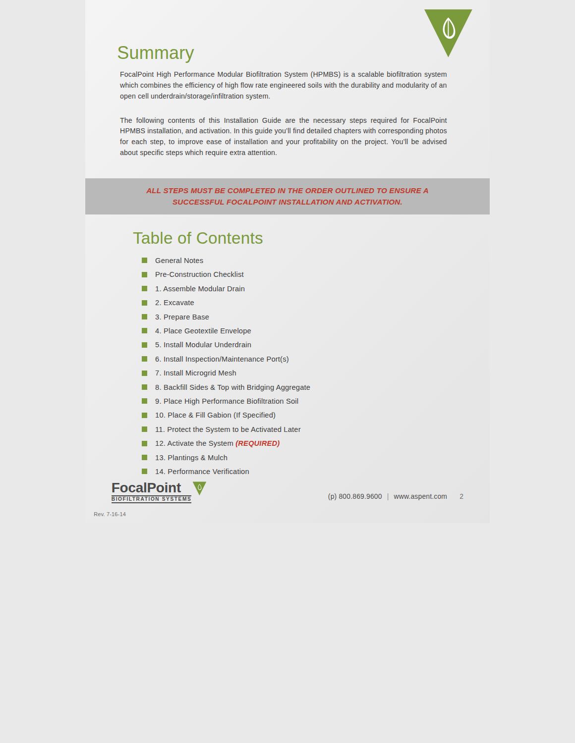Summary
FocalPoint High Performance Modular Biofiltration System (HPMBS) is a scalable biofiltration system which combines the efficiency of high flow rate engineered soils with the durability and modularity of an open cell underdrain/storage/infiltration system.
The following contents of this Installation Guide are the necessary steps required for FocalPoint HPMBS installation, and activation. In this guide you’ll find detailed chapters with corresponding photos for each step, to improve ease of installation and your profitability on the project. You’ll be advised about specific steps which require extra attention.
ALL STEPS MUST BE COMPLETED IN THE ORDER OUTLINED TO ENSURE A
SUCCESSFUL FOCALPOINT INSTALLATION AND ACTIVATION.
Table of Contents
General Notes
Pre-Construction Checklist
1. Assemble Modular Drain
2. Excavate
3. Prepare Base
4. Place Geotextile Envelope
5. Install Modular Underdrain
6. Install Inspection/Maintenance Port(s)
7. Install Microgrid Mesh
8. Backfill Sides & Top with Bridging Aggregate
9. Place High Performance Biofiltration Soil
10. Place & Fill Gabion (If Specified)
11. Protect the System to be Activated Later
12. Activate the System (REQUIRED)
13. Plantings & Mulch
14. Performance Verification
FocalPoint BIOFILTRATION SYSTEMS
(p) 800.869.9600 | www.aspent.com 2
Rev. 7-16-14